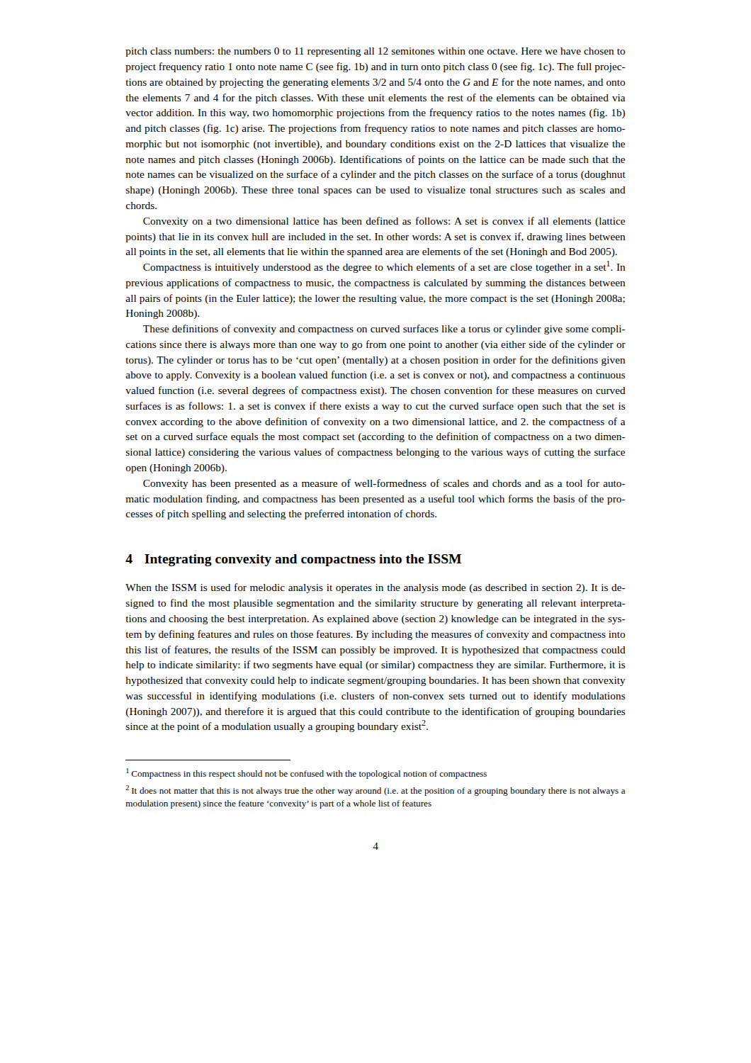pitch class numbers: the numbers 0 to 11 representing all 12 semitones within one octave. Here we have chosen to project frequency ratio 1 onto note name C (see fig. 1b) and in turn onto pitch class 0 (see fig. 1c). The full projections are obtained by projecting the generating elements 3/2 and 5/4 onto the G and E for the note names, and onto the elements 7 and 4 for the pitch classes. With these unit elements the rest of the elements can be obtained via vector addition. In this way, two homomorphic projections from the frequency ratios to the notes names (fig. 1b) and pitch classes (fig. 1c) arise. The projections from frequency ratios to note names and pitch classes are homomorphic but not isomorphic (not invertible), and boundary conditions exist on the 2-D lattices that visualize the note names and pitch classes (Honingh 2006b). Identifications of points on the lattice can be made such that the note names can be visualized on the surface of a cylinder and the pitch classes on the surface of a torus (doughnut shape) (Honingh 2006b). These three tonal spaces can be used to visualize tonal structures such as scales and chords.
Convexity on a two dimensional lattice has been defined as follows: A set is convex if all elements (lattice points) that lie in its convex hull are included in the set. In other words: A set is convex if, drawing lines between all points in the set, all elements that lie within the spanned area are elements of the set (Honingh and Bod 2005).
Compactness is intuitively understood as the degree to which elements of a set are close together in a set1. In previous applications of compactness to music, the compactness is calculated by summing the distances between all pairs of points (in the Euler lattice); the lower the resulting value, the more compact is the set (Honingh 2008a; Honingh 2008b).
These definitions of convexity and compactness on curved surfaces like a torus or cylinder give some complications since there is always more than one way to go from one point to another (via either side of the cylinder or torus). The cylinder or torus has to be ‘cut open’ (mentally) at a chosen position in order for the definitions given above to apply. Convexity is a boolean valued function (i.e. a set is convex or not), and compactness a continuous valued function (i.e. several degrees of compactness exist). The chosen convention for these measures on curved surfaces is as follows: 1. a set is convex if there exists a way to cut the curved surface open such that the set is convex according to the above definition of convexity on a two dimensional lattice, and 2. the compactness of a set on a curved surface equals the most compact set (according to the definition of compactness on a two dimensional lattice) considering the various values of compactness belonging to the various ways of cutting the surface open (Honingh 2006b).
Convexity has been presented as a measure of well-formedness of scales and chords and as a tool for automatic modulation finding, and compactness has been presented as a useful tool which forms the basis of the processes of pitch spelling and selecting the preferred intonation of chords.
4 Integrating convexity and compactness into the ISSM
When the ISSM is used for melodic analysis it operates in the analysis mode (as described in section 2). It is designed to find the most plausible segmentation and the similarity structure by generating all relevant interpretations and choosing the best interpretation. As explained above (section 2) knowledge can be integrated in the system by defining features and rules on those features. By including the measures of convexity and compactness into this list of features, the results of the ISSM can possibly be improved. It is hypothesized that compactness could help to indicate similarity: if two segments have equal (or similar) compactness they are similar. Furthermore, it is hypothesized that convexity could help to indicate segment/grouping boundaries. It has been shown that convexity was successful in identifying modulations (i.e. clusters of non-convex sets turned out to identify modulations (Honingh 2007)), and therefore it is argued that this could contribute to the identification of grouping boundaries since at the point of a modulation usually a grouping boundary exist2.
1 Compactness in this respect should not be confused with the topological notion of compactness
2 It does not matter that this is not always true the other way around (i.e. at the position of a grouping boundary there is not always a modulation present) since the feature ‘convexity’ is part of a whole list of features
4